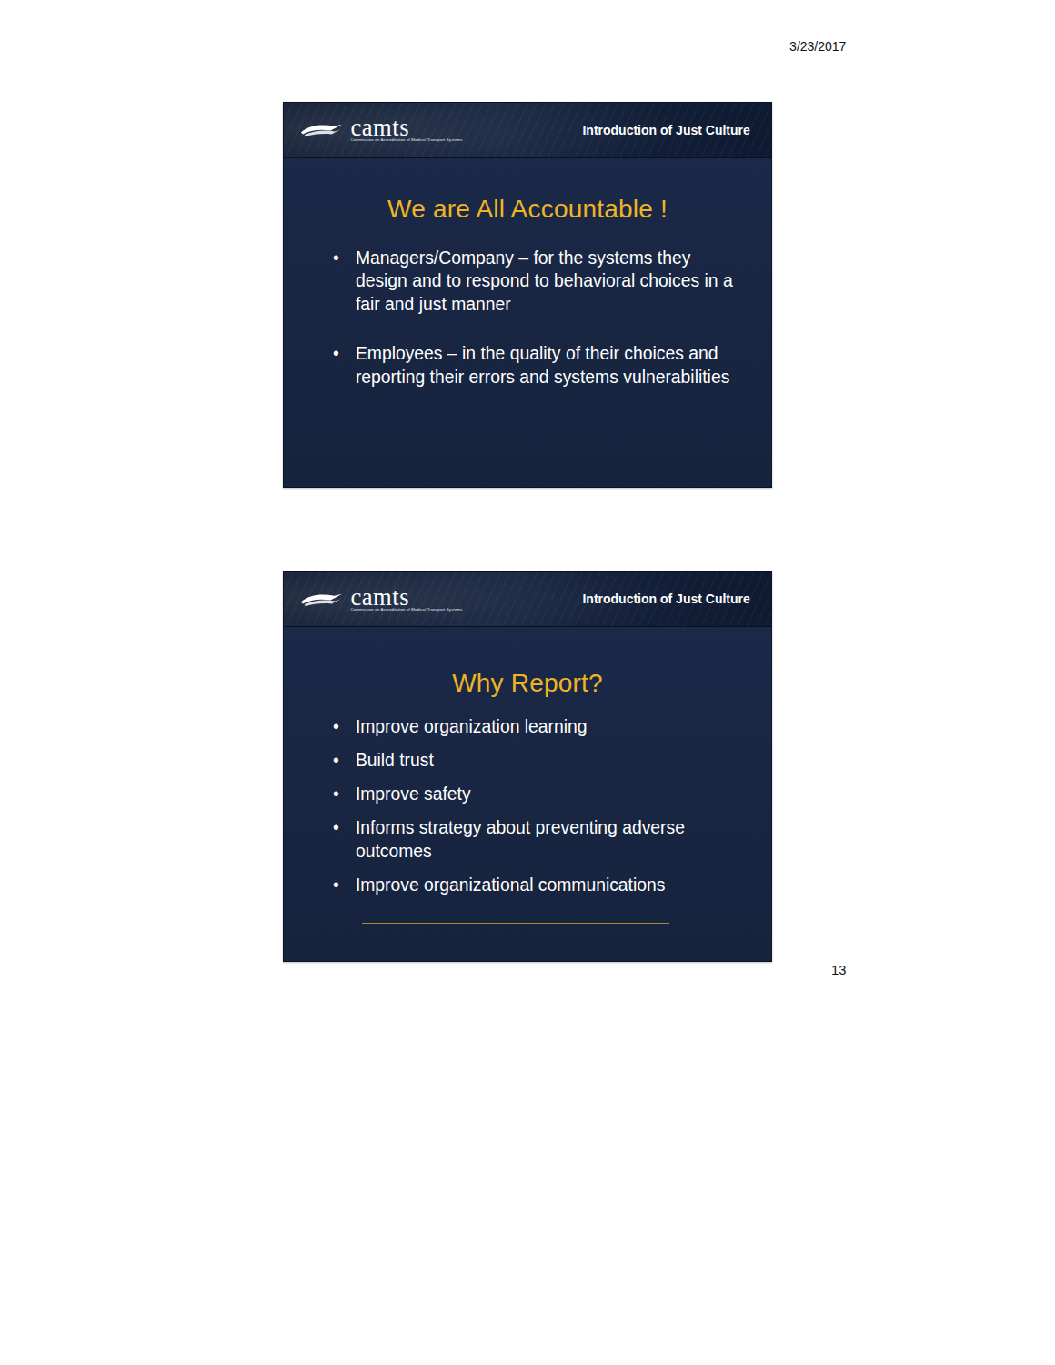3/23/2017
camts Commission on Accreditation of Medical Transport Systems
Introduction of Just Culture
We are All Accountable !
Managers/Company – for the systems they design and to respond to behavioral choices in a fair and just manner
Employees – in the quality of their choices and reporting their errors and systems vulnerabilities
camts Commission on Accreditation of Medical Transport Systems
Introduction of Just Culture
Why Report?
Improve organization learning
Build trust
Improve safety
Informs strategy about preventing adverse outcomes
Improve organizational communications
13